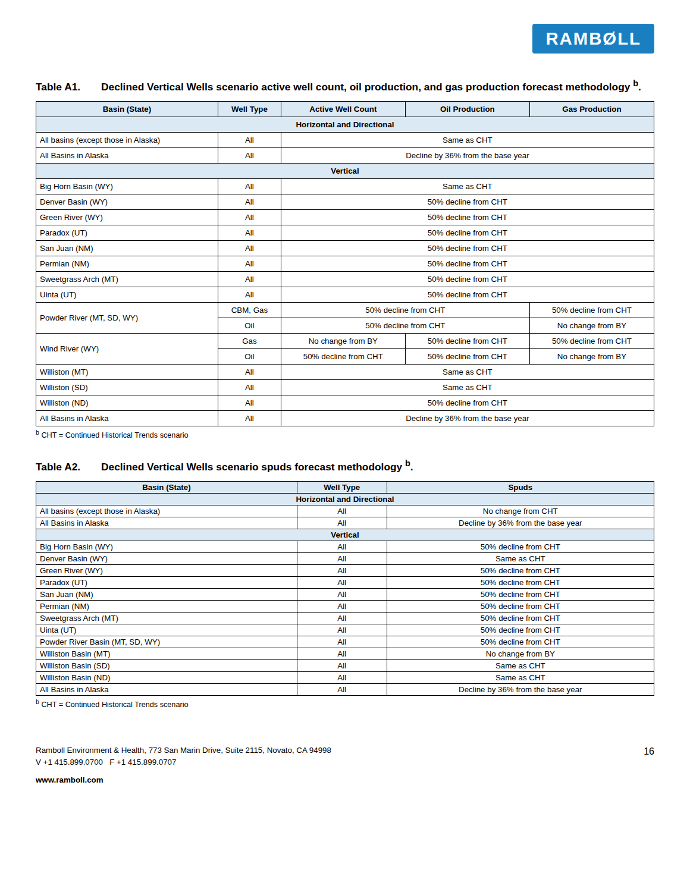RAMBØLL
Table A1. Declined Vertical Wells scenario active well count, oil production, and gas production forecast methodology b.
| Basin (State) | Well Type | Active Well Count | Oil Production | Gas Production |
| --- | --- | --- | --- | --- |
| Horizontal and Directional |
| All basins (except those in Alaska) | All | Same as CHT |
| All Basins in Alaska | All | Decline by 36% from the base year |
| Vertical |
| Big Horn Basin (WY) | All | Same as CHT |
| Denver Basin (WY) | All | 50% decline from CHT |
| Green River (WY) | All | 50% decline from CHT |
| Paradox (UT) | All | 50% decline from CHT |
| San Juan (NM) | All | 50% decline from CHT |
| Permian (NM) | All | 50% decline from CHT |
| Sweetgrass Arch (MT) | All | 50% decline from CHT |
| Uinta (UT) | All | 50% decline from CHT |
| Powder River (MT, SD, WY) | CBM, Gas | 50% decline from CHT | 50% decline from CHT |
| Oil | 50% decline from CHT | No change from BY |
| Wind River (WY) | Gas | No change from BY | 50% decline from CHT | 50% decline from CHT |
| Oil | 50% decline from CHT | 50% decline from CHT | No change from BY |
| Williston (MT) | All | Same as CHT |
| Williston (SD) | All | Same as CHT |
| Williston (ND) | All | 50% decline from CHT |
| All Basins in Alaska | All | Decline by 36% from the base year |
b CHT = Continued Historical Trends scenario
Table A2. Declined Vertical Wells scenario spuds forecast methodology b.
| Basin (State) | Well Type | Spuds |
| --- | --- | --- |
| Horizontal and Directional |
| All basins (except those in Alaska) | All | No change from CHT |
| All Basins in Alaska | All | Decline by 36% from the base year |
| Vertical |
| Big Horn Basin (WY) | All | 50% decline from CHT |
| Denver Basin (WY) | All | Same as CHT |
| Green River (WY) | All | 50% decline from CHT |
| Paradox (UT) | All | 50% decline from CHT |
| San Juan (NM) | All | 50% decline from CHT |
| Permian (NM) | All | 50% decline from CHT |
| Sweetgrass Arch (MT) | All | 50% decline from CHT |
| Uinta (UT) | All | 50% decline from CHT |
| Powder River Basin (MT, SD, WY) | All | 50% decline from CHT |
| Williston Basin (MT) | All | No change from BY |
| Williston Basin (SD) | All | Same as CHT |
| Williston Basin (ND) | All | Same as CHT |
| All Basins in Alaska | All | Decline by 36% from the base year |
b CHT = Continued Historical Trends scenario
16 Ramboll Environment & Health, 773 San Marin Drive, Suite 2115, Novato, CA 94998
V +1 415.899.0700 F +1 415.899.0707
www.ramboll.com